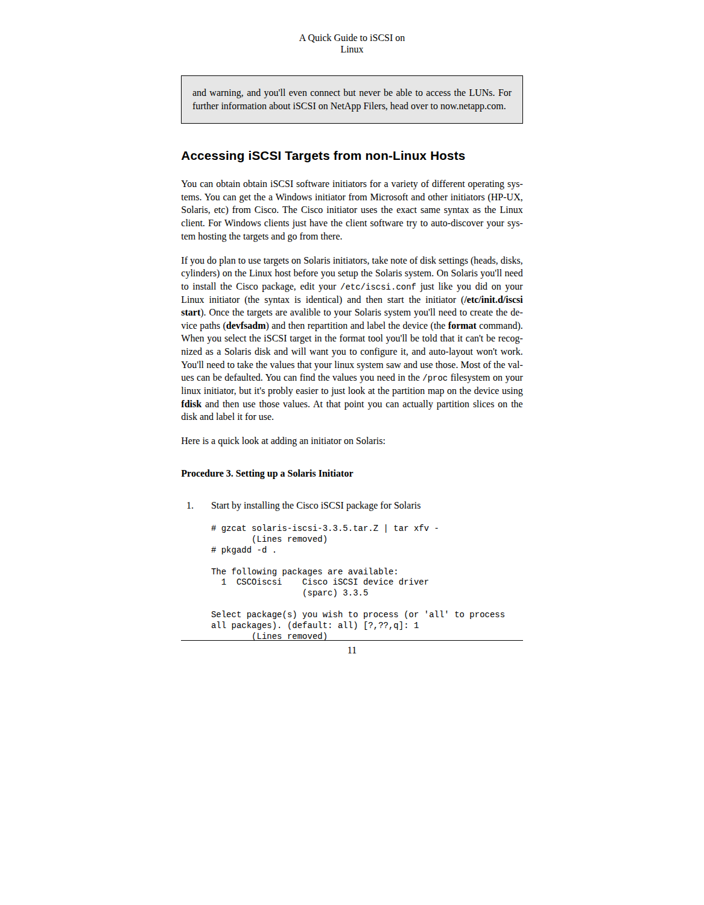A Quick Guide to iSCSI on
Linux
and warning, and you'll even connect but never be able to access the LUNs. For further information about iSCSI on NetApp Filers, head over to now.netapp.com.
Accessing iSCSI Targets from non-Linux Hosts
You can obtain obtain iSCSI software initiators for a variety of different operating systems. You can get the a Windows initiator from Microsoft and other initiators (HP-UX, Solaris, etc) from Cisco. The Cisco initiator uses the exact same syntax as the Linux client. For Windows clients just have the client software try to auto-discover your system hosting the targets and go from there.
If you do plan to use targets on Solaris initiators, take note of disk settings (heads, disks, cylinders) on the Linux host before you setup the Solaris system. On Solaris you'll need to install the Cisco package, edit your /etc/iscsi.conf just like you did on your Linux initiator (the syntax is identical) and then start the initiator (/etc/init.d/iscsi start). Once the targets are avalible to your Solaris system you'll need to create the device paths (devfsadm) and then repartition and label the device (the format command). When you select the iSCSI target in the format tool you'll be told that it can't be recognized as a Solaris disk and will want you to configure it, and auto-layout won't work. You'll need to take the values that your linux system saw and use those. Most of the values can be defaulted. You can find the values you need in the /proc filesystem on your linux initiator, but it's probly easier to just look at the partition map on the device using fdisk and then use those values. At that point you can actually partition slices on the disk and label it for use.
Here is a quick look at adding an initiator on Solaris:
Procedure 3. Setting up a Solaris Initiator
Start by installing the Cisco iSCSI package for Solaris
# gzcat solaris-iscsi-3.3.5.tar.Z | tar xfv -
        (Lines removed)
# pkgadd -d .

The following packages are available:
  1  CSCOiscsi    Cisco iSCSI device driver
                  (sparc) 3.3.5

Select package(s) you wish to process (or 'all' to process
all packages). (default: all) [?,??,q]: 1
        (Lines removed)
11